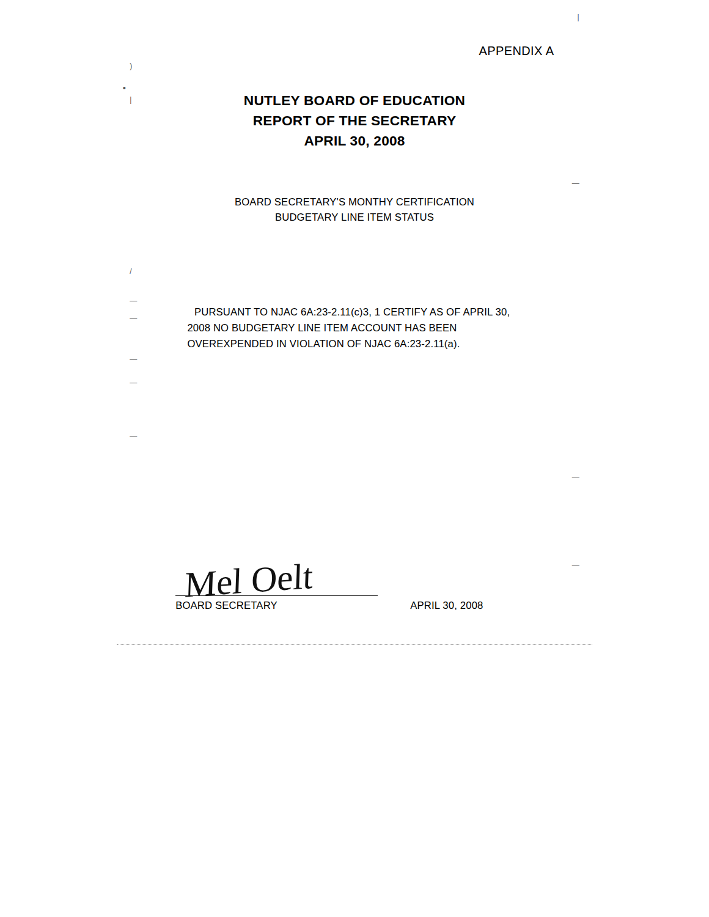| ) • | / — — — — — — — —
APPENDIX A
NUTLEY BOARD OF EDUCATION
REPORT OF THE SECRETARY
APRIL 30, 2008
BOARD SECRETARY'S MONTHY CERTIFICATION
BUDGETARY LINE ITEM STATUS
PURSUANT TO NJAC 6A:23-2.11(c)3, 1 CERTIFY AS OF APRIL 30, 2008 NO BUDGETARY LINE ITEM ACCOUNT HAS BEEN OVEREXPENDED IN VIOLATION OF NJAC 6A:23-2.11(a).
Mel Oelt
BOARD SECRETARY
APRIL 30, 2008